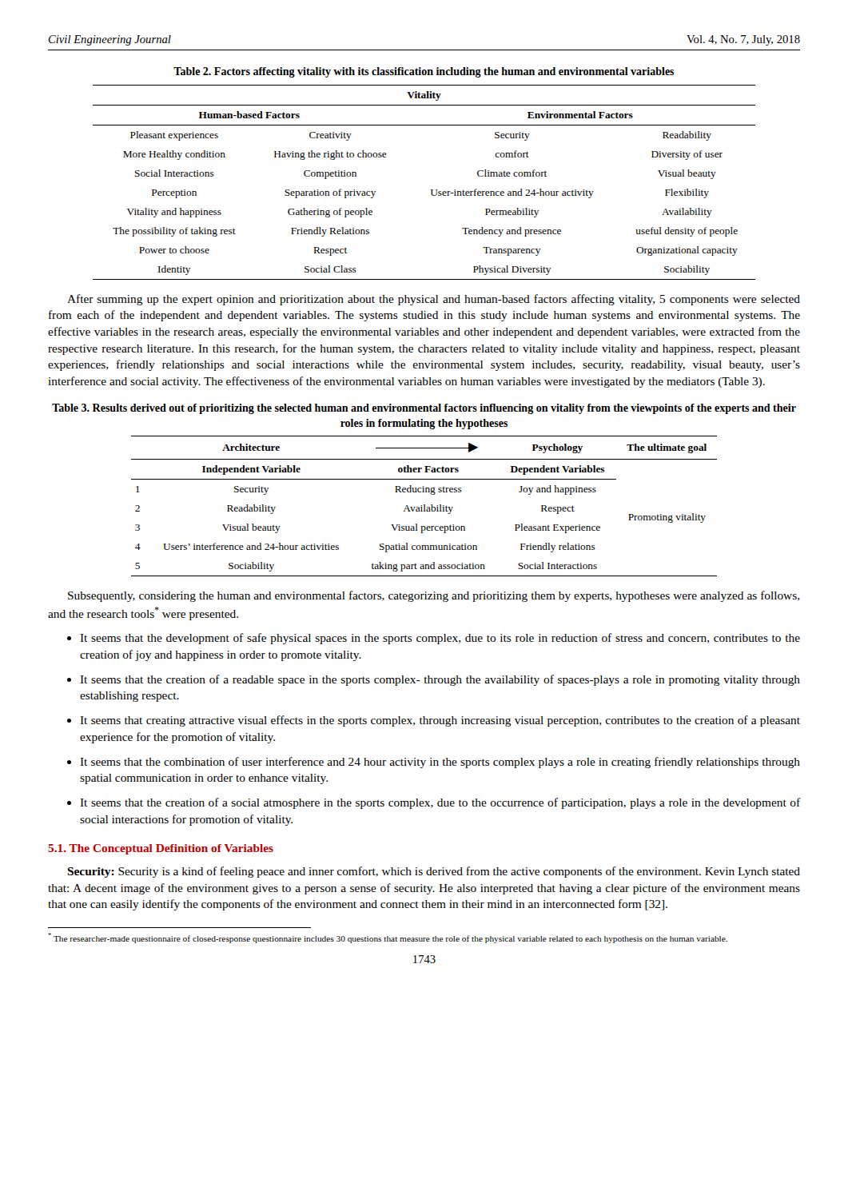Civil Engineering Journal
Vol. 4, No. 7, July, 2018
Table 2. Factors affecting vitality with its classification including the human and environmental variables
| Vitality |
| Human-based Factors | Environmental Factors |
| Pleasant experiences | Creativity | Security | Readability |
| More Healthy condition | Having the right to choose | comfort | Diversity of user |
| Social Interactions | Competition | Climate comfort | Visual beauty |
| Perception | Separation of privacy | User-interference and 24-hour activity | Flexibility |
| Vitality and happiness | Gathering of people | Permeability | Availability |
| The possibility of taking rest | Friendly Relations | Tendency and presence | useful density of people |
| Power to choose | Respect | Transparency | Organizational capacity |
| Identity | Social Class | Physical Diversity | Sociability |
After summing up the expert opinion and prioritization about the physical and human-based factors affecting vitality, 5 components were selected from each of the independent and dependent variables. The systems studied in this study include human systems and environmental systems. The effective variables in the research areas, especially the environmental variables and other independent and dependent variables, were extracted from the respective research literature. In this research, for the human system, the characters related to vitality include vitality and happiness, respect, pleasant experiences, friendly relationships and social interactions while the environmental system includes, security, readability, visual beauty, user’s interference and social activity. The effectiveness of the environmental variables on human variables were investigated by the mediators (Table 3).
Table 3. Results derived out of prioritizing the selected human and environmental factors influencing on vitality from the viewpoints of the experts and their roles in formulating the hypotheses
| | Architecture | ▶ | Psychology | The ultimate goal |
| | Independent Variable | other Factors | Dependent Variables | Promoting vitality |
| 1 | Security | Reducing stress | Joy and happiness |
| 2 | Readability | Availability | Respect |
| 3 | Visual beauty | Visual perception | Pleasant Experience |
| 4 | Users’ interference and 24-hour activities | Spatial communication | Friendly relations |
| 5 | Sociability | taking part and association | Social Interactions |
Subsequently, considering the human and environmental factors, categorizing and prioritizing them by experts, hypotheses were analyzed as follows, and the research tools* were presented.
It seems that the development of safe physical spaces in the sports complex, due to its role in reduction of stress and concern, contributes to the creation of joy and happiness in order to promote vitality.
It seems that the creation of a readable space in the sports complex- through the availability of spaces-plays a role in promoting vitality through establishing respect.
It seems that creating attractive visual effects in the sports complex, through increasing visual perception, contributes to the creation of a pleasant experience for the promotion of vitality.
It seems that the combination of user interference and 24 hour activity in the sports complex plays a role in creating friendly relationships through spatial communication in order to enhance vitality.
It seems that the creation of a social atmosphere in the sports complex, due to the occurrence of participation, plays a role in the development of social interactions for promotion of vitality.
5.1. The Conceptual Definition of Variables
Security: Security is a kind of feeling peace and inner comfort, which is derived from the active components of the environment. Kevin Lynch stated that: A decent image of the environment gives to a person a sense of security. He also interpreted that having a clear picture of the environment means that one can easily identify the components of the environment and connect them in their mind in an interconnected form [32].
* The researcher-made questionnaire of closed-response questionnaire includes 30 questions that measure the role of the physical variable related to each hypothesis on the human variable.
1743